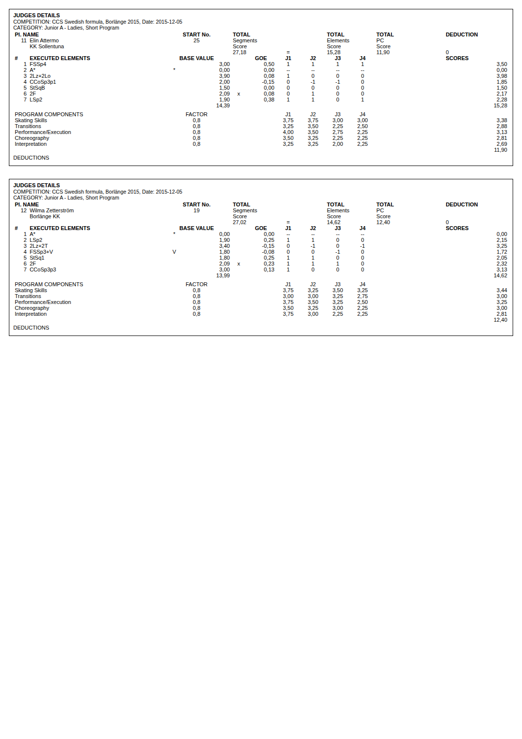JUDGES DETAILS
COMPETITION: CCS Swedish formula, Borlänge 2015, Date: 2015-12-05
CATEGORY: Junior A - Ladies, Short Program
| Pl. NAME | START No. | TOTAL | TOTAL | TOTAL | | DEDUCTION |
| 11 | Elin Attermo | 25 | Segments | Elements | PC | | |
| | KK Sollentuna | | Score | Score | Score | | |
| | | | 27,18 | = | | 15,28 | 11,90 | | 0 |
| # | EXECUTED ELEMENTS | BASE VALUE | | GOE | J1 | J2 | J3 | J4 | | | SCORES |
| 1 | FSSp4 | | 3,00 | | 0,50 | 1 | 1 | 1 | 1 | | | 3,50 |
| 2 | A* | * | 0,00 | | 0,00 | -- | -- | -- | -- | | | 0,00 |
| 3 | 2Lz+2Lo | | 3,90 | | 0,08 | 1 | 0 | 0 | 0 | | | 3,98 |
| 4 | CCoSp3p1 | | 2,00 | | -0,15 | 0 | -1 | -1 | 0 | | | 1,85 |
| 5 | StSqB | | 1,50 | | 0,00 | 0 | 0 | 0 | 0 | | | 1,50 |
| 6 | 2F | | 2,09 | x | 0,08 | 0 | 1 | 0 | 0 | | | 2,17 |
| 7 | LSp2 | | 1,90 | | 0,38 | 1 | 1 | 0 | 1 | | | 2,28 |
| | | | 14,39 | | | | | | | | | 15,28 |
| PROGRAM COMPONENTS | FACTOR | | | J1 | J2 | J3 | J4 | | | |
| Skating Skills | 0,8 | | | 3,75 | 3,75 | 3,00 | 3,00 | | | 3,38 |
| Transitions | 0,8 | | | 3,25 | 3,50 | 2,25 | 2,50 | | | 2,88 |
| Performance/Execution | 0,8 | | | 4,00 | 3,50 | 2,75 | 2,25 | | | 3,13 |
| Choreography | 0,8 | | | 3,50 | 3,25 | 2,25 | 2,25 | | | 2,81 |
| Interpretation | 0,8 | | | 3,25 | 3,25 | 2,00 | 2,25 | | | 2,69 |
| | 11,90 |
DEDUCTIONS
JUDGES DETAILS
COMPETITION: CCS Swedish formula, Borlänge 2015, Date: 2015-12-05
CATEGORY: Junior A - Ladies, Short Program
| Pl. NAME | START No. | TOTAL | TOTAL | TOTAL | | DEDUCTION |
| 12 | Wilma Zetterström | 19 | Segments | Elements | PC | | |
| | Borlänge KK | | Score | Score | Score | | |
| | | | 27,02 | = | | 14,62 | 12,40 | | 0 |
| # | EXECUTED ELEMENTS | BASE VALUE | | GOE | J1 | J2 | J3 | J4 | | | SCORES |
| 1 | A* | * | 0,00 | | 0,00 | -- | -- | -- | -- | | | 0,00 |
| 2 | LSp2 | | 1,90 | | 0,25 | 1 | 1 | 0 | 0 | | | 2,15 |
| 3 | 2Lz+2T | | 3,40 | | -0,15 | 0 | -1 | 0 | -1 | | | 3,25 |
| 4 | FSSp3+V | V | 1,80 | | -0,08 | 0 | 0 | -1 | 0 | | | 1,72 |
| 5 | StSq1 | | 1,80 | | 0,25 | 1 | 1 | 0 | 0 | | | 2,05 |
| 6 | 2F | | 2,09 | x | 0,23 | 1 | 1 | 1 | 0 | | | 2,32 |
| 7 | CCoSp3p3 | | 3,00 | | 0,13 | 1 | 0 | 0 | 0 | | | 3,13 |
| | | | 13,99 | | | | | | | | | 14,62 |
| PROGRAM COMPONENTS | FACTOR | | | J1 | J2 | J3 | J4 | | | |
| Skating Skills | 0,8 | | | 3,75 | 3,25 | 3,50 | 3,25 | | | 3,44 |
| Transitions | 0,8 | | | 3,00 | 3,00 | 3,25 | 2,75 | | | 3,00 |
| Performance/Execution | 0,8 | | | 3,75 | 3,50 | 3,25 | 2,50 | | | 3,25 |
| Choreography | 0,8 | | | 3,50 | 3,25 | 3,00 | 2,25 | | | 3,00 |
| Interpretation | 0,8 | | | 3,75 | 3,00 | 2,25 | 2,25 | | | 2,81 |
| | 12,40 |
DEDUCTIONS